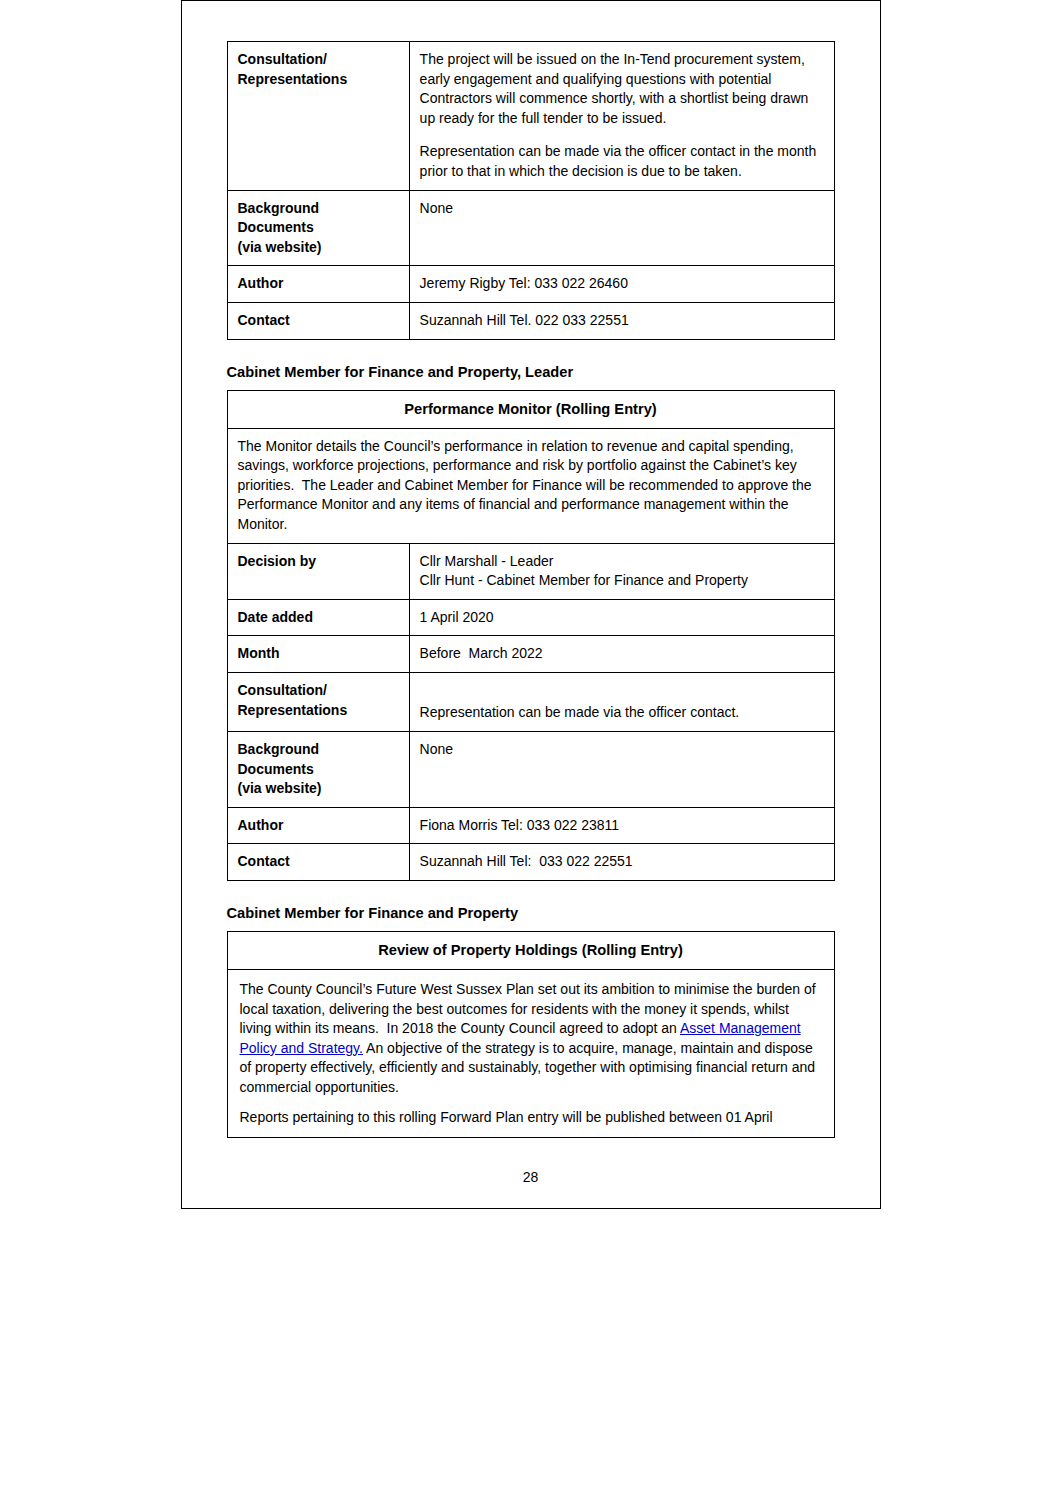| Consultation/ Representations | The project will be issued on the In-Tend procurement system, early engagement and qualifying questions with potential Contractors will commence shortly, with a shortlist being drawn up ready for the full tender to be issued. Representation can be made via the officer contact in the month prior to that in which the decision is due to be taken. |
| Background Documents (via website) | None |
| Author | Jeremy Rigby Tel: 033 022 26460 |
| Contact | Suzannah Hill Tel. 022 033 22551 |
Cabinet Member for Finance and Property, Leader
| Performance Monitor (Rolling Entry) |
| The Monitor details the Council’s performance in relation to revenue and capital spending, savings, workforce projections, performance and risk by portfolio against the Cabinet’s key priorities. The Leader and Cabinet Member for Finance will be recommended to approve the Performance Monitor and any items of financial and performance management within the Monitor. |
| Decision by | Cllr Marshall - Leader Cllr Hunt - Cabinet Member for Finance and Property |
| Date added | 1 April 2020 |
| Month | Before March 2022 |
| Consultation/ Representations | Representation can be made via the officer contact. |
| Background Documents (via website) | None |
| Author | Fiona Morris Tel: 033 022 23811 |
| Contact | Suzannah Hill Tel: 033 022 22551 |
Cabinet Member for Finance and Property
| Review of Property Holdings (Rolling Entry) |
The County Council’s Future West Sussex Plan set out its ambition to minimise the burden of local taxation, delivering the best outcomes for residents with the money it spends, whilst living within its means. In 2018 the County Council agreed to adopt an Asset Management Policy and Strategy. An objective of the strategy is to acquire, manage, maintain and dispose of property effectively, efficiently and sustainably, together with optimising financial return and commercial opportunities.
Reports pertaining to this rolling Forward Plan entry will be published between 01 April
28